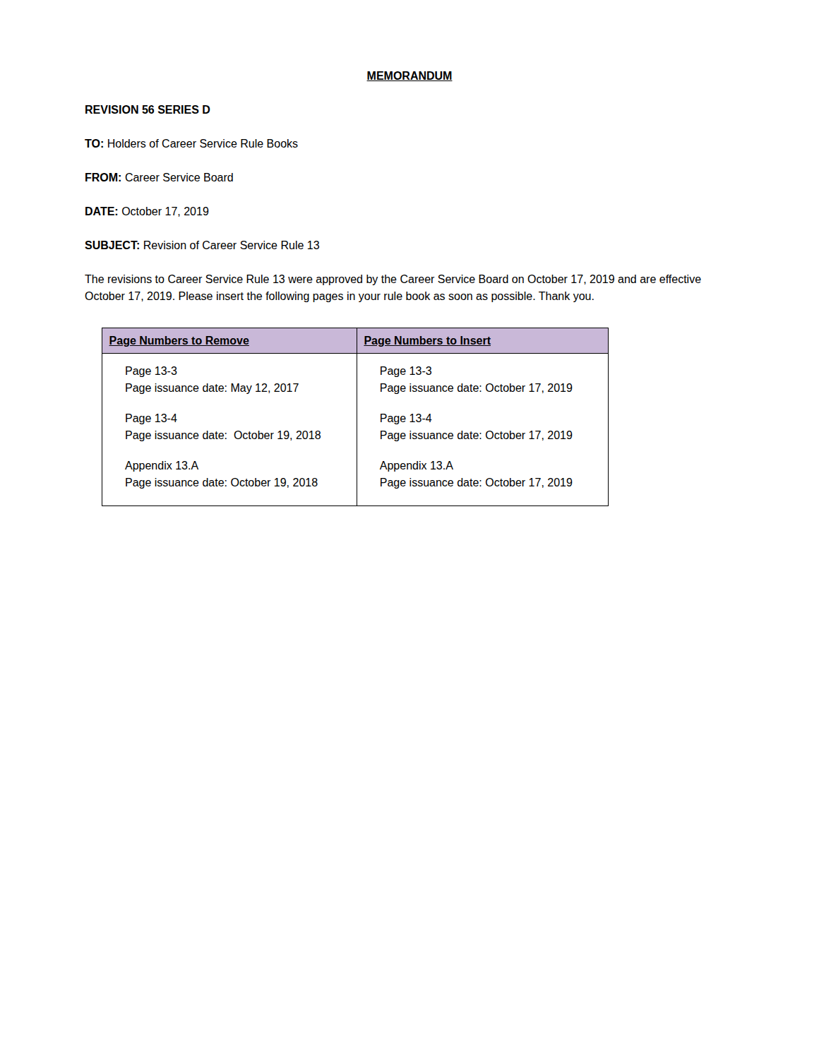MEMORANDUM
REVISION 56 SERIES D
TO: Holders of Career Service Rule Books
FROM: Career Service Board
DATE: October 17, 2019
SUBJECT: Revision of Career Service Rule 13
The revisions to Career Service Rule 13 were approved by the Career Service Board on October 17, 2019 and are effective October 17, 2019. Please insert the following pages in your rule book as soon as possible. Thank you.
| Page Numbers to Remove | Page Numbers to Insert |
| --- | --- |
| Page 13-3 Page issuance date: May 12, 2017 Page 13-4 Page issuance date: October 19, 2018 Appendix 13.A Page issuance date: October 19, 2018 | Page 13-3 Page issuance date: October 17, 2019 Page 13-4 Page issuance date: October 17, 2019 Appendix 13.A Page issuance date: October 17, 2019 |